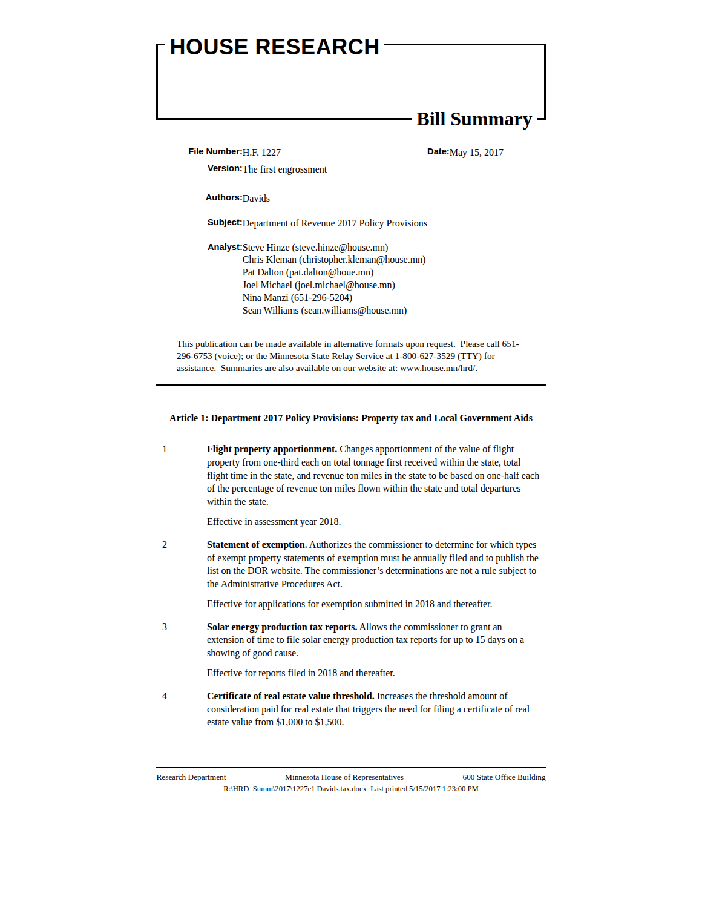HOUSE RESEARCH
Bill Summary
| File Number: | H.F. 1227 | Date: | May 15, 2017 |
| Version: | The first engrossment | | |
| Authors: | Davids | | |
| Subject: | Department of Revenue 2017 Policy Provisions | | |
| Analyst: | Steve Hinze (steve.hinze@house.mn) Chris Kleman (christopher.kleman@house.mn) Pat Dalton (pat.dalton@houe.mn) Joel Michael (joel.michael@house.mn) Nina Manzi (651-296-5204) Sean Williams (sean.williams@house.mn) | | |
This publication can be made available in alternative formats upon request. Please call 651-296-6753 (voice); or the Minnesota State Relay Service at 1-800-627-3529 (TTY) for assistance. Summaries are also available on our website at: www.house.mn/hrd/.
Article 1: Department 2017 Policy Provisions: Property tax and Local Government Aids
| 1 | Flight property apportionment. Changes apportionment of the value of flight property from one-third each on total tonnage first received within the state, total flight time in the state, and revenue ton miles in the state to be based on one-half each of the percentage of revenue ton miles flown within the state and total departures within the state. Effective in assessment year 2018. |
| 2 | Statement of exemption. Authorizes the commissioner to determine for which types of exempt property statements of exemption must be annually filed and to publish the list on the DOR website. The commissioner’s determinations are not a rule subject to the Administrative Procedures Act. Effective for applications for exemption submitted in 2018 and thereafter. |
| 3 | Solar energy production tax reports. Allows the commissioner to grant an extension of time to file solar energy production tax reports for up to 15 days on a showing of good cause. Effective for reports filed in 2018 and thereafter. |
| 4 | Certificate of real estate value threshold. Increases the threshold amount of consideration paid for real estate that triggers the need for filing a certificate of real estate value from $1,000 to $1,500. |
Research Department
Minnesota House of Representatives
600 State Office Building
R:\HRD_Summ\2017\1227e1 Davids.tax.docx Last printed 5/15/2017 1:23:00 PM